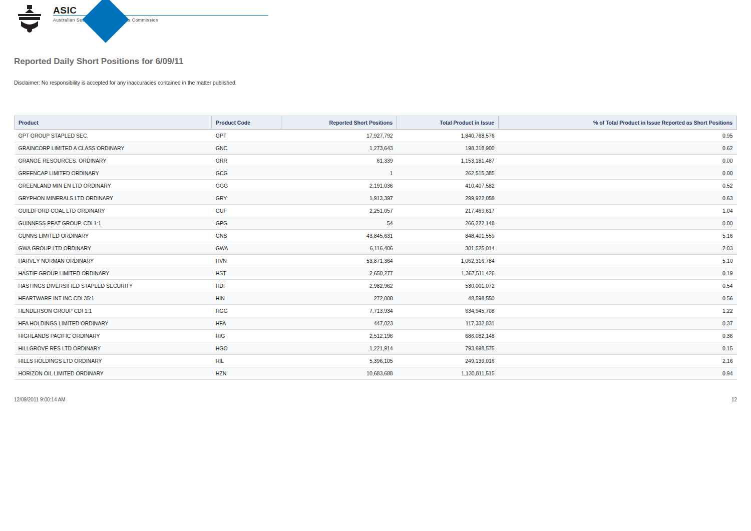ASIC
Australian Securities & Investments Commission
Reported Daily Short Positions for 6/09/11
Disclaimer: No responsibility is accepted for any inaccuracies contained in the matter published.
| Product | Product Code | Reported Short Positions | Total Product in Issue | % of Total Product in Issue Reported as Short Positions |
| --- | --- | --- | --- | --- |
| GPT GROUP STAPLED SEC. | GPT | 17,927,792 | 1,840,768,576 | 0.95 |
| GRAINCORP LIMITED A CLASS ORDINARY | GNC | 1,273,643 | 198,318,900 | 0.62 |
| GRANGE RESOURCES. ORDINARY | GRR | 61,339 | 1,153,181,487 | 0.00 |
| GREENCAP LIMITED ORDINARY | GCG | 1 | 262,515,385 | 0.00 |
| GREENLAND MIN EN LTD ORDINARY | GGG | 2,191,036 | 410,407,582 | 0.52 |
| GRYPHON MINERALS LTD ORDINARY | GRY | 1,913,397 | 299,922,058 | 0.63 |
| GUILDFORD COAL LTD ORDINARY | GUF | 2,251,057 | 217,469,617 | 1.04 |
| GUINNESS PEAT GROUP. CDI 1:1 | GPG | 54 | 266,222,148 | 0.00 |
| GUNNS LIMITED ORDINARY | GNS | 43,845,631 | 848,401,559 | 5.16 |
| GWA GROUP LTD ORDINARY | GWA | 6,116,406 | 301,525,014 | 2.03 |
| HARVEY NORMAN ORDINARY | HVN | 53,871,364 | 1,062,316,784 | 5.10 |
| HASTIE GROUP LIMITED ORDINARY | HST | 2,650,277 | 1,367,511,426 | 0.19 |
| HASTINGS DIVERSIFIED STAPLED SECURITY | HDF | 2,982,962 | 530,001,072 | 0.54 |
| HEARTWARE INT INC CDI 35:1 | HIN | 272,008 | 48,598,550 | 0.56 |
| HENDERSON GROUP CDI 1:1 | HGG | 7,713,934 | 634,945,708 | 1.22 |
| HFA HOLDINGS LIMITED ORDINARY | HFA | 447,023 | 117,332,831 | 0.37 |
| HIGHLANDS PACIFIC ORDINARY | HIG | 2,512,196 | 686,082,148 | 0.36 |
| HILLGROVE RES LTD ORDINARY | HGO | 1,221,914 | 793,698,575 | 0.15 |
| HILLS HOLDINGS LTD ORDINARY | HIL | 5,396,105 | 249,139,016 | 2.16 |
| HORIZON OIL LIMITED ORDINARY | HZN | 10,683,688 | 1,130,811,515 | 0.94 |
12/09/2011 9:00:14 AM
12